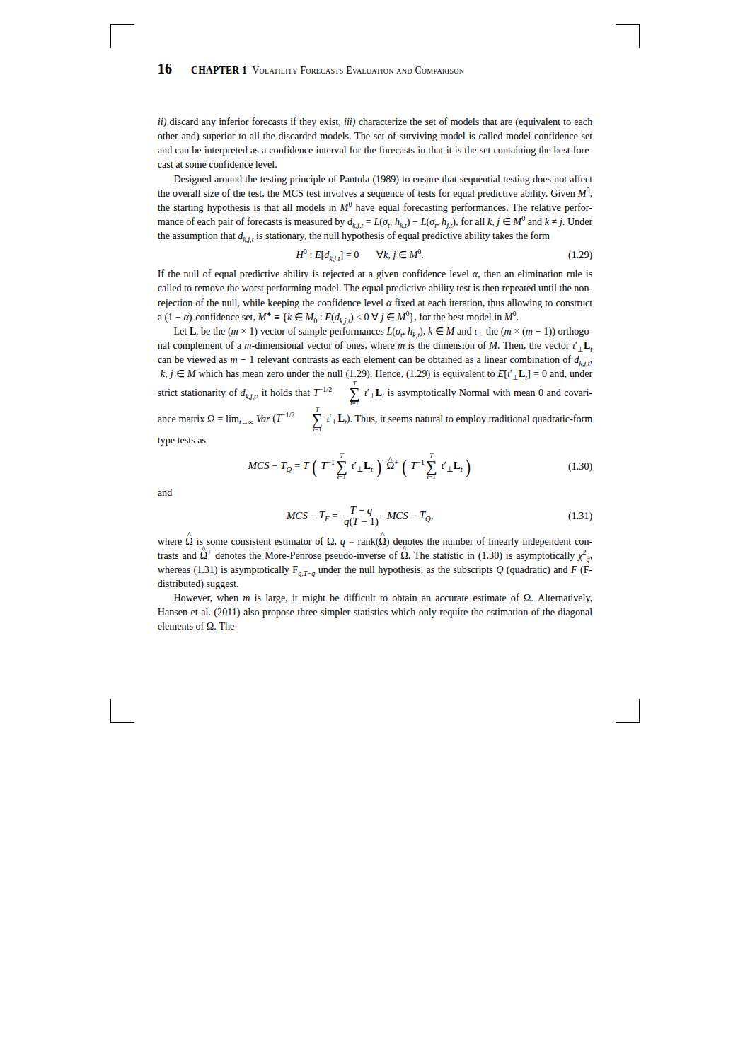16 CHAPTER 1 Volatility Forecasts Evaluation and Comparison
ii) discard any inferior forecasts if they exist, iii) characterize the set of models that are (equivalent to each other and) superior to all the discarded models. The set of surviving model is called model confidence set and can be interpreted as a confidence interval for the forecasts in that it is the set containing the best forecast at some confidence level.
Designed around the testing principle of Pantula (1989) to ensure that sequential testing does not affect the overall size of the test, the MCS test involves a sequence of tests for equal predictive ability. Given M0, the starting hypothesis is that all models in M0 have equal forecasting performances. The relative performance of each pair of forecasts is measured by dk,j,t = L(σt, hk,t) − L(σt, hj,t), for all k, j ∈ M0 and k ≠ j. Under the assumption that dk,j,t is stationary, the null hypothesis of equal predictive ability takes the form
H0 : E[dk,j,t] = 0 ∀k, j ∈ M0.
(1.29)
If the null of equal predictive ability is rejected at a given confidence level α, then an elimination rule is called to remove the worst performing model. The equal predictive ability test is then repeated until the non-rejection of the null, while keeping the confidence level α fixed at each iteration, thus allowing to construct a (1 − α)-confidence set, M∗ ≡ {k ∈ M0 : E(dk,j,t) ≤ 0 ∀ j ∈ M0}, for the best model in M0.
Let Lt be the (m × 1) vector of sample performances L(σt, hk,t), k ∈ M and ι⊥ the (m × (m − 1)) orthogonal complement of a m-dimensional vector of ones, where m is the dimension of M. Then, the vector ι′⊥Lt can be viewed as m − 1 relevant contrasts as each element can be obtained as a linear combination of dk,j,t, k, j ∈ M which has mean zero under the null (1.29). Hence, (1.29) is equivalent to E[ι′⊥Lt] = 0 and, under strict stationarity of dk,j,t, it holds that T−1/2T∑t=1 ι′⊥Lt is asymptotically Normal with mean 0 and covariance matrix Ω = limt→∞ Var (T−1/2T∑t=1 ι′⊥Lt). Thus, it seems natural to employ traditional quadratic-form type tests as
MCS − TQ = T ( T−1T∑t=1 ι′⊥Lt )′ Ω+ ( T−1T∑t=1 ι′⊥Lt )
(1.30)
and
MCS − TF = T − q q(T − 1) MCS − TQ,
(1.31)
where Ω is some consistent estimator of Ω, q = rank(Ω) denotes the number of linearly independent contrasts and Ω+ denotes the More-Penrose pseudo-inverse of Ω. The statistic in (1.30) is asymptotically χ2q, whereas (1.31) is asymptotically Fq,T−q under the null hypothesis, as the subscripts Q (quadratic) and F (F-distributed) suggest.
However, when m is large, it might be difficult to obtain an accurate estimate of Ω. Alternatively, Hansen et al. (2011) also propose three simpler statistics which only require the estimation of the diagonal elements of Ω. The